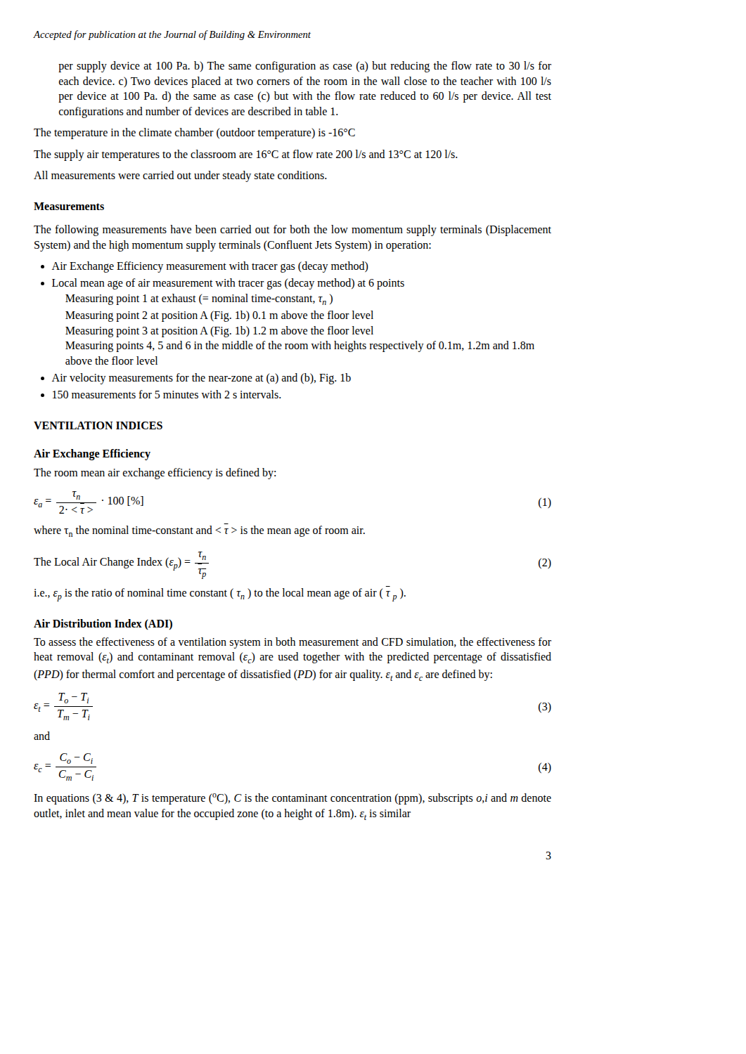Accepted for publication at the Journal of Building & Environment
per supply device at 100 Pa. b) The same configuration as case (a) but reducing the flow rate to 30 l/s for each device. c) Two devices placed at two corners of the room in the wall close to the teacher with 100 l/s per device at 100 Pa. d) the same as case (c) but with the flow rate reduced to 60 l/s per device. All test configurations and number of devices are described in table 1.
The temperature in the climate chamber (outdoor temperature) is -16°C
The supply air temperatures to the classroom are 16°C at flow rate 200 l/s and 13°C at 120 l/s.
All measurements were carried out under steady state conditions.
Measurements
The following measurements have been carried out for both the low momentum supply terminals (Displacement System) and the high momentum supply terminals (Confluent Jets System) in operation:
Air Exchange Efficiency measurement with tracer gas (decay method)
Local mean age of air measurement with tracer gas (decay method) at 6 points
Measuring point 1 at exhaust (= nominal time-constant, τn )
Measuring point 2 at position A (Fig. 1b) 0.1 m above the floor level
Measuring point 3 at position A (Fig. 1b) 1.2 m above the floor level
Measuring points 4, 5 and 6 in the middle of the room with heights respectively of 0.1m, 1.2m and 1.8m above the floor level
Air velocity measurements for the near-zone at (a) and (b), Fig. 1b
150 measurements for 5 minutes with 2 s intervals.
VENTILATION INDICES
Air Exchange Efficiency
The room mean air exchange efficiency is defined by:
εa = τn 2· < τ > · 100 [%]
(1)
where τn the nominal time-constant and < τ > is the mean age of room air.
The Local Air Change Index (εp) = τn τp
(2)
i.e., εp is the ratio of nominal time constant ( τn ) to the local mean age of air ( τ p ).
Air Distribution Index (ADI)
To assess the effectiveness of a ventilation system in both measurement and CFD simulation, the effectiveness for heat removal (εt) and contaminant removal (εc) are used together with the predicted percentage of dissatisfied (PPD) for thermal comfort and percentage of dissatisfied (PD) for air quality. εt and εc are defined by:
εt = To − Ti Tm − Ti
(3)
and
εc = Co − Ci Cm − Ci
(4)
In equations (3 & 4), T is temperature (oC), C is the contaminant concentration (ppm), subscripts o,i and m denote outlet, inlet and mean value for the occupied zone (to a height of 1.8m). εt is similar
3